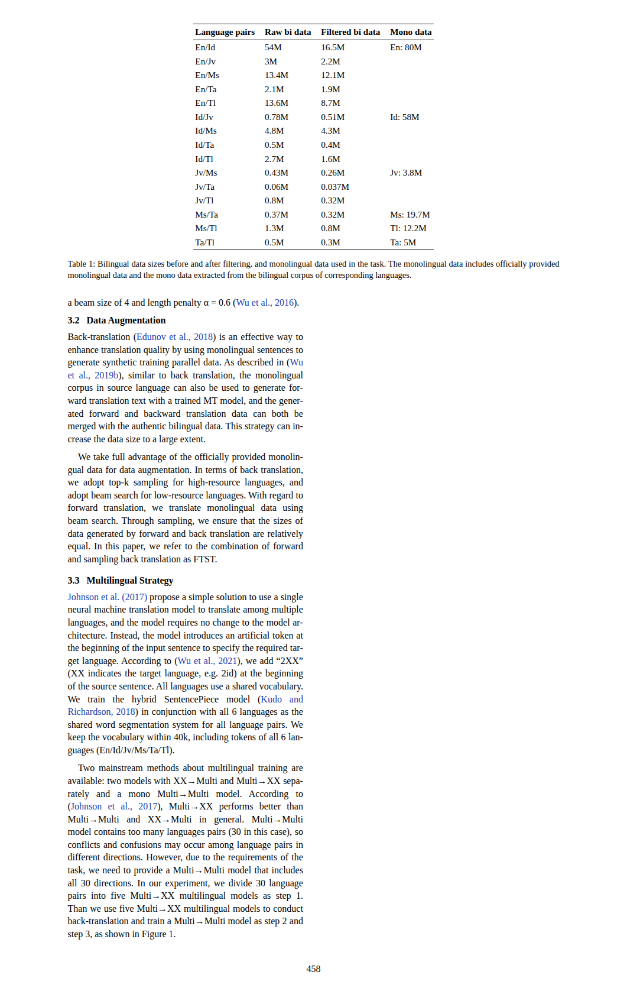| Language pairs | Raw bi data | Filtered bi data | Mono data |
| --- | --- | --- | --- |
| En/Id | 54M | 16.5M | En: 80M |
| En/Jv | 3M | 2.2M | |
| En/Ms | 13.4M | 12.1M | |
| En/Ta | 2.1M | 1.9M | |
| En/Tl | 13.6M | 8.7M | |
| Id/Jv | 0.78M | 0.51M | Id: 58M |
| Id/Ms | 4.8M | 4.3M | |
| Id/Ta | 0.5M | 0.4M | |
| Id/Tl | 2.7M | 1.6M | |
| Jv/Ms | 0.43M | 0.26M | Jv: 3.8M |
| Jv/Ta | 0.06M | 0.037M | |
| Jv/Tl | 0.8M | 0.32M | |
| Ms/Ta | 0.37M | 0.32M | Ms: 19.7M |
| Ms/Tl | 1.3M | 0.8M | Tl: 12.2M |
| Ta/Tl | 0.5M | 0.3M | Ta: 5M |
Table 1: Bilingual data sizes before and after filtering, and monolingual data used in the task. The monolingual data includes officially provided monolingual data and the mono data extracted from the bilingual corpus of corresponding languages.
a beam size of 4 and length penalty α = 0.6 (Wu et al., 2016).
3.2 Data Augmentation
Back-translation (Edunov et al., 2018) is an effective way to enhance translation quality by using monolingual sentences to generate synthetic training parallel data. As described in (Wu et al., 2019b), similar to back translation, the monolingual corpus in source language can also be used to generate forward translation text with a trained MT model, and the generated forward and backward translation data can both be merged with the authentic bilingual data. This strategy can increase the data size to a large extent.
We take full advantage of the officially provided monolingual data for data augmentation. In terms of back translation, we adopt top-k sampling for high-resource languages, and adopt beam search for low-resource languages. With regard to forward translation, we translate monolingual data using beam search. Through sampling, we ensure that the sizes of data generated by forward and back translation are relatively equal. In this paper, we refer to the combination of forward and sampling back translation as FTST.
3.3 Multilingual Strategy
Johnson et al. (2017) propose a simple solution to use a single neural machine translation model to translate among multiple languages, and the model requires no change to the model architecture. Instead, the model introduces an artificial token at the beginning of the input sentence to specify the required target language. According to (Wu et al., 2021), we add “2XX” (XX indicates the target language, e.g. 2id) at the beginning of the source sentence. All languages use a shared vocabulary. We train the hybrid SentencePiece model (Kudo and Richardson, 2018) in conjunction with all 6 languages as the shared word segmentation system for all language pairs. We keep the vocabulary within 40k, including tokens of all 6 languages (En/Id/Jv/Ms/Ta/Tl).
Two mainstream methods about multilingual training are available: two models with XX→Multi and Multi→XX separately and a mono Multi→Multi model. According to (Johnson et al., 2017), Multi→XX performs better than Multi→Multi and XX→Multi in general. Multi→Multi model contains too many languages pairs (30 in this case), so conflicts and confusions may occur among language pairs in different directions. However, due to the requirements of the task, we need to provide a Multi→Multi model that includes all 30 directions. In our experiment, we divide 30 language pairs into five Multi→XX multilingual models as step 1. Than we use five Multi→XX multilingual models to conduct back-translation and train a Multi→Multi model as step 2 and step 3, as shown in Figure 1.
458